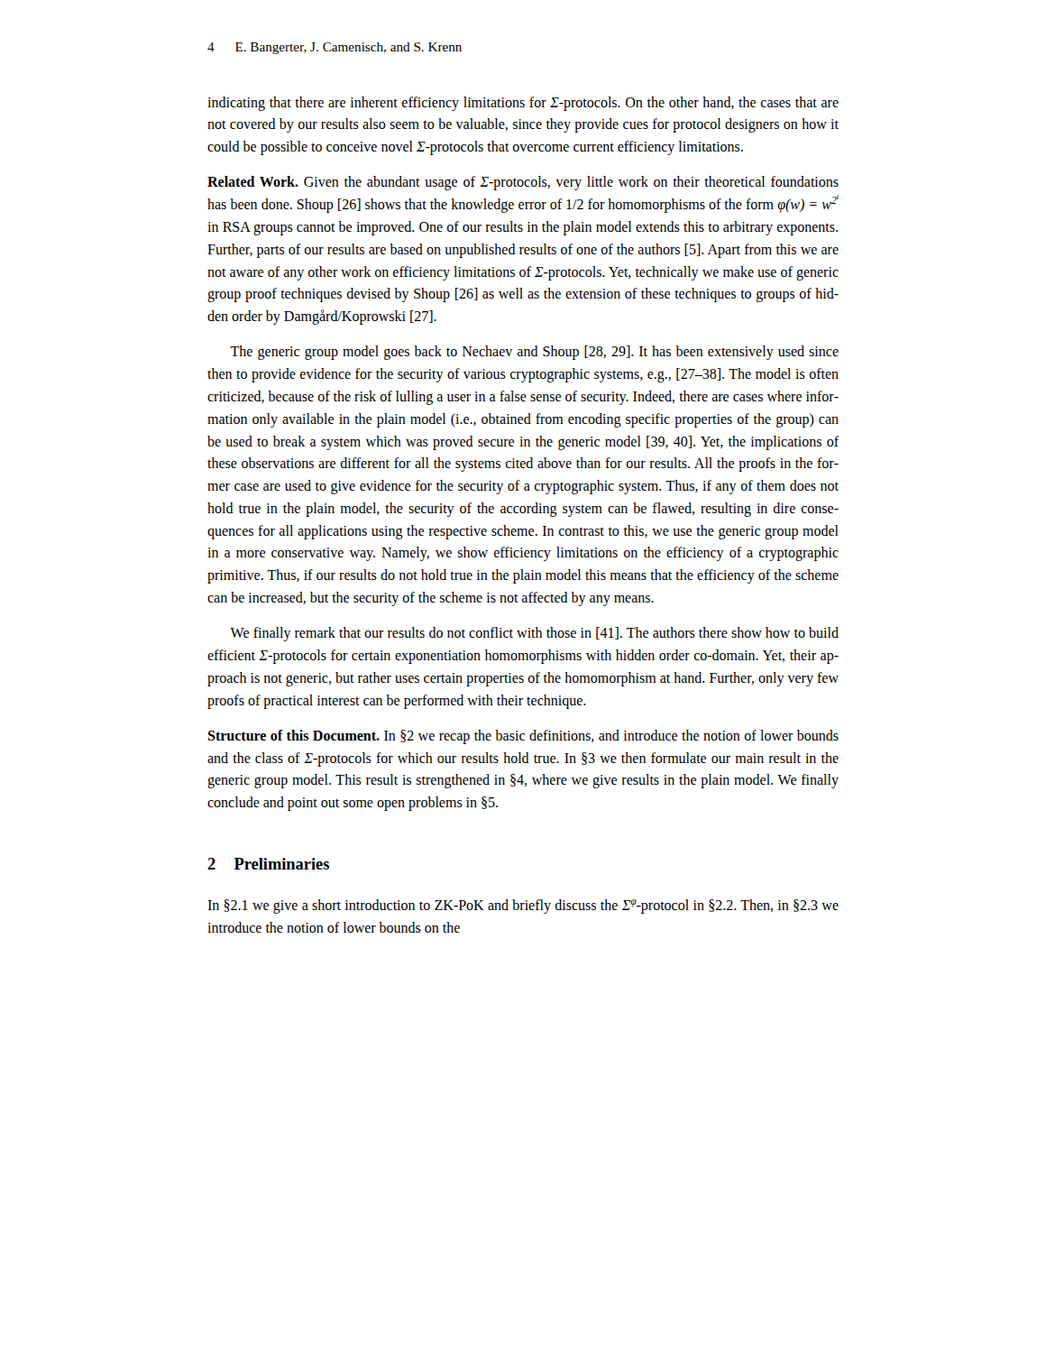4 E. Bangerter, J. Camenisch, and S. Krenn
indicating that there are inherent efficiency limitations for Σ-protocols. On the other hand, the cases that are not covered by our results also seem to be valuable, since they provide cues for protocol designers on how it could be possible to conceive novel Σ-protocols that overcome current efficiency limitations.
Related Work. Given the abundant usage of Σ-protocols, very little work on their theoretical foundations has been done. Shoup [26] shows that the knowledge error of 1/2 for homomorphisms of the form φ(w) = w2t in RSA groups cannot be improved. One of our results in the plain model extends this to arbitrary exponents. Further, parts of our results are based on unpublished results of one of the authors [5]. Apart from this we are not aware of any other work on efficiency limitations of Σ-protocols. Yet, technically we make use of generic group proof techniques devised by Shoup [26] as well as the extension of these techniques to groups of hidden order by Damgård/Koprowski [27].
The generic group model goes back to Nechaev and Shoup [28, 29]. It has been extensively used since then to provide evidence for the security of various cryptographic systems, e.g., [27–38]. The model is often criticized, because of the risk of lulling a user in a false sense of security. Indeed, there are cases where information only available in the plain model (i.e., obtained from encoding specific properties of the group) can be used to break a system which was proved secure in the generic model [39, 40]. Yet, the implications of these observations are different for all the systems cited above than for our results. All the proofs in the former case are used to give evidence for the security of a cryptographic system. Thus, if any of them does not hold true in the plain model, the security of the according system can be flawed, resulting in dire consequences for all applications using the respective scheme. In contrast to this, we use the generic group model in a more conservative way. Namely, we show efficiency limitations on the efficiency of a cryptographic primitive. Thus, if our results do not hold true in the plain model this means that the efficiency of the scheme can be increased, but the security of the scheme is not affected by any means.
We finally remark that our results do not conflict with those in [41]. The authors there show how to build efficient Σ-protocols for certain exponentiation homomorphisms with hidden order co-domain. Yet, their approach is not generic, but rather uses certain properties of the homomorphism at hand. Further, only very few proofs of practical interest can be performed with their technique.
Structure of this Document. In §2 we recap the basic definitions, and introduce the notion of lower bounds and the class of Σ-protocols for which our results hold true. In §3 we then formulate our main result in the generic group model. This result is strengthened in §4, where we give results in the plain model. We finally conclude and point out some open problems in §5.
2 Preliminaries
In §2.1 we give a short introduction to ZK-PoK and briefly discuss the Σφ-protocol in §2.2. Then, in §2.3 we introduce the notion of lower bounds on the